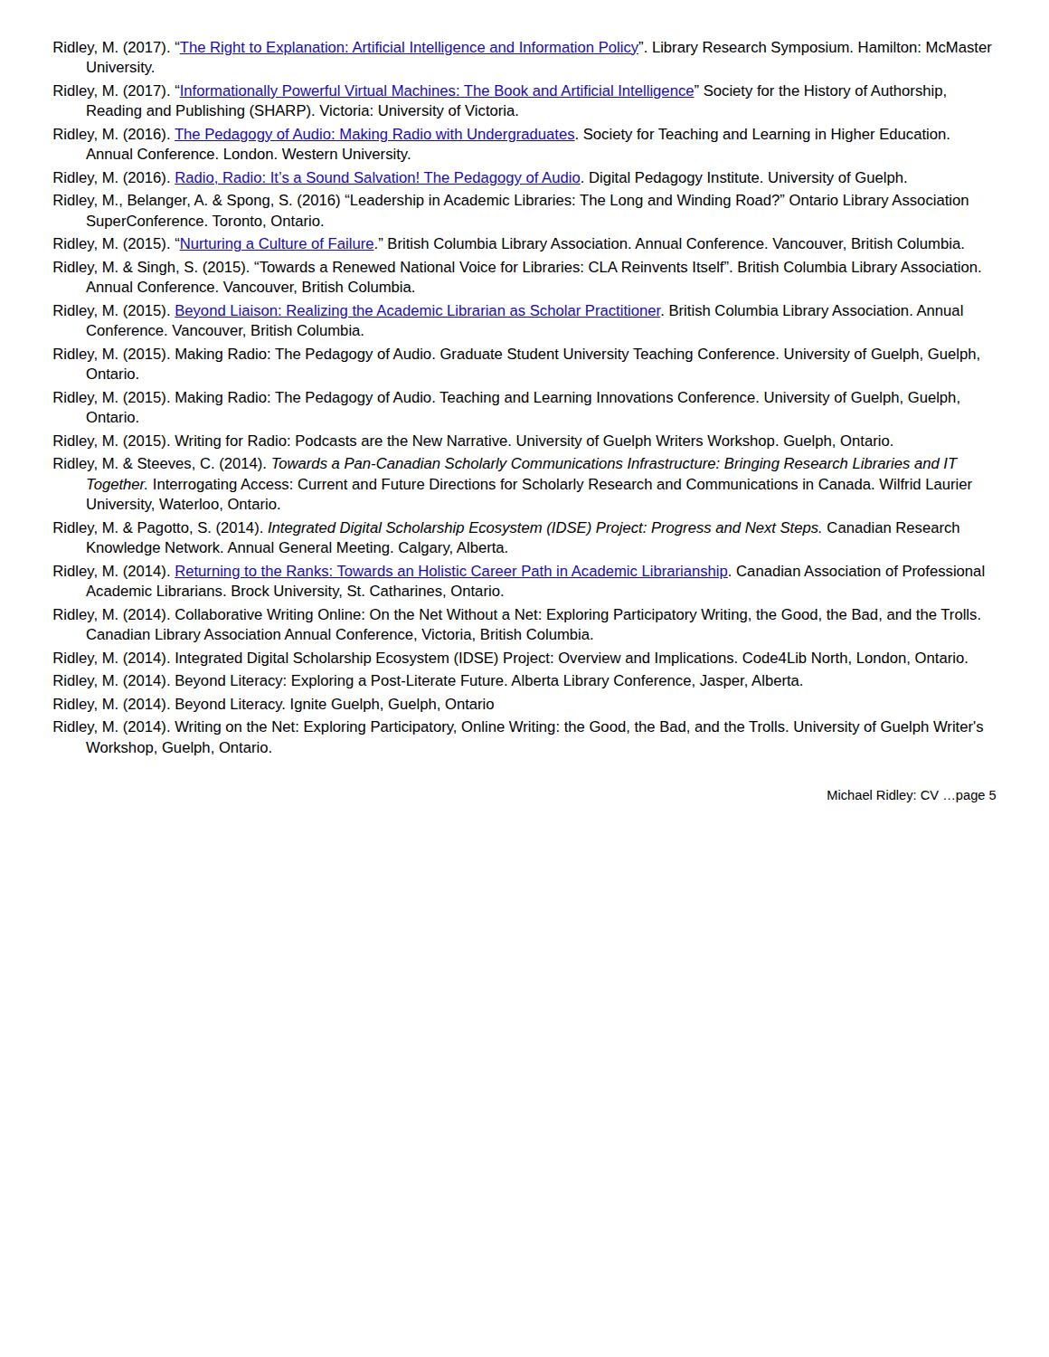Ridley, M. (2017). “The Right to Explanation: Artificial Intelligence and Information Policy”. Library Research Symposium. Hamilton: McMaster University.
Ridley, M. (2017). “Informationally Powerful Virtual Machines: The Book and Artificial Intelligence” Society for the History of Authorship, Reading and Publishing (SHARP). Victoria: University of Victoria.
Ridley, M. (2016). The Pedagogy of Audio: Making Radio with Undergraduates. Society for Teaching and Learning in Higher Education. Annual Conference. London. Western University.
Ridley, M. (2016). Radio, Radio: It’s a Sound Salvation! The Pedagogy of Audio. Digital Pedagogy Institute. University of Guelph.
Ridley, M., Belanger, A. & Spong, S. (2016) “Leadership in Academic Libraries: The Long and Winding Road?” Ontario Library Association SuperConference. Toronto, Ontario.
Ridley, M. (2015). “Nurturing a Culture of Failure.” British Columbia Library Association. Annual Conference. Vancouver, British Columbia.
Ridley, M. & Singh, S. (2015). “Towards a Renewed National Voice for Libraries: CLA Reinvents Itself”. British Columbia Library Association. Annual Conference. Vancouver, British Columbia.
Ridley, M. (2015). Beyond Liaison: Realizing the Academic Librarian as Scholar Practitioner. British Columbia Library Association. Annual Conference. Vancouver, British Columbia.
Ridley, M. (2015). Making Radio: The Pedagogy of Audio. Graduate Student University Teaching Conference. University of Guelph, Guelph, Ontario.
Ridley, M. (2015). Making Radio: The Pedagogy of Audio. Teaching and Learning Innovations Conference. University of Guelph, Guelph, Ontario.
Ridley, M. (2015). Writing for Radio: Podcasts are the New Narrative. University of Guelph Writers Workshop. Guelph, Ontario.
Ridley, M. & Steeves, C. (2014). Towards a Pan-Canadian Scholarly Communications Infrastructure: Bringing Research Libraries and IT Together. Interrogating Access: Current and Future Directions for Scholarly Research and Communications in Canada. Wilfrid Laurier University, Waterloo, Ontario.
Ridley, M. & Pagotto, S. (2014). Integrated Digital Scholarship Ecosystem (IDSE) Project: Progress and Next Steps. Canadian Research Knowledge Network. Annual General Meeting. Calgary, Alberta.
Ridley, M. (2014). Returning to the Ranks: Towards an Holistic Career Path in Academic Librarianship. Canadian Association of Professional Academic Librarians. Brock University, St. Catharines, Ontario.
Ridley, M. (2014). Collaborative Writing Online: On the Net Without a Net: Exploring Participatory Writing, the Good, the Bad, and the Trolls. Canadian Library Association Annual Conference, Victoria, British Columbia.
Ridley, M. (2014). Integrated Digital Scholarship Ecosystem (IDSE) Project: Overview and Implications. Code4Lib North, London, Ontario.
Ridley, M. (2014). Beyond Literacy: Exploring a Post-Literate Future. Alberta Library Conference, Jasper, Alberta.
Ridley, M. (2014). Beyond Literacy. Ignite Guelph, Guelph, Ontario
Ridley, M. (2014). Writing on the Net: Exploring Participatory, Online Writing: the Good, the Bad, and the Trolls. University of Guelph Writer's Workshop, Guelph, Ontario.
Michael Ridley: CV …page 5